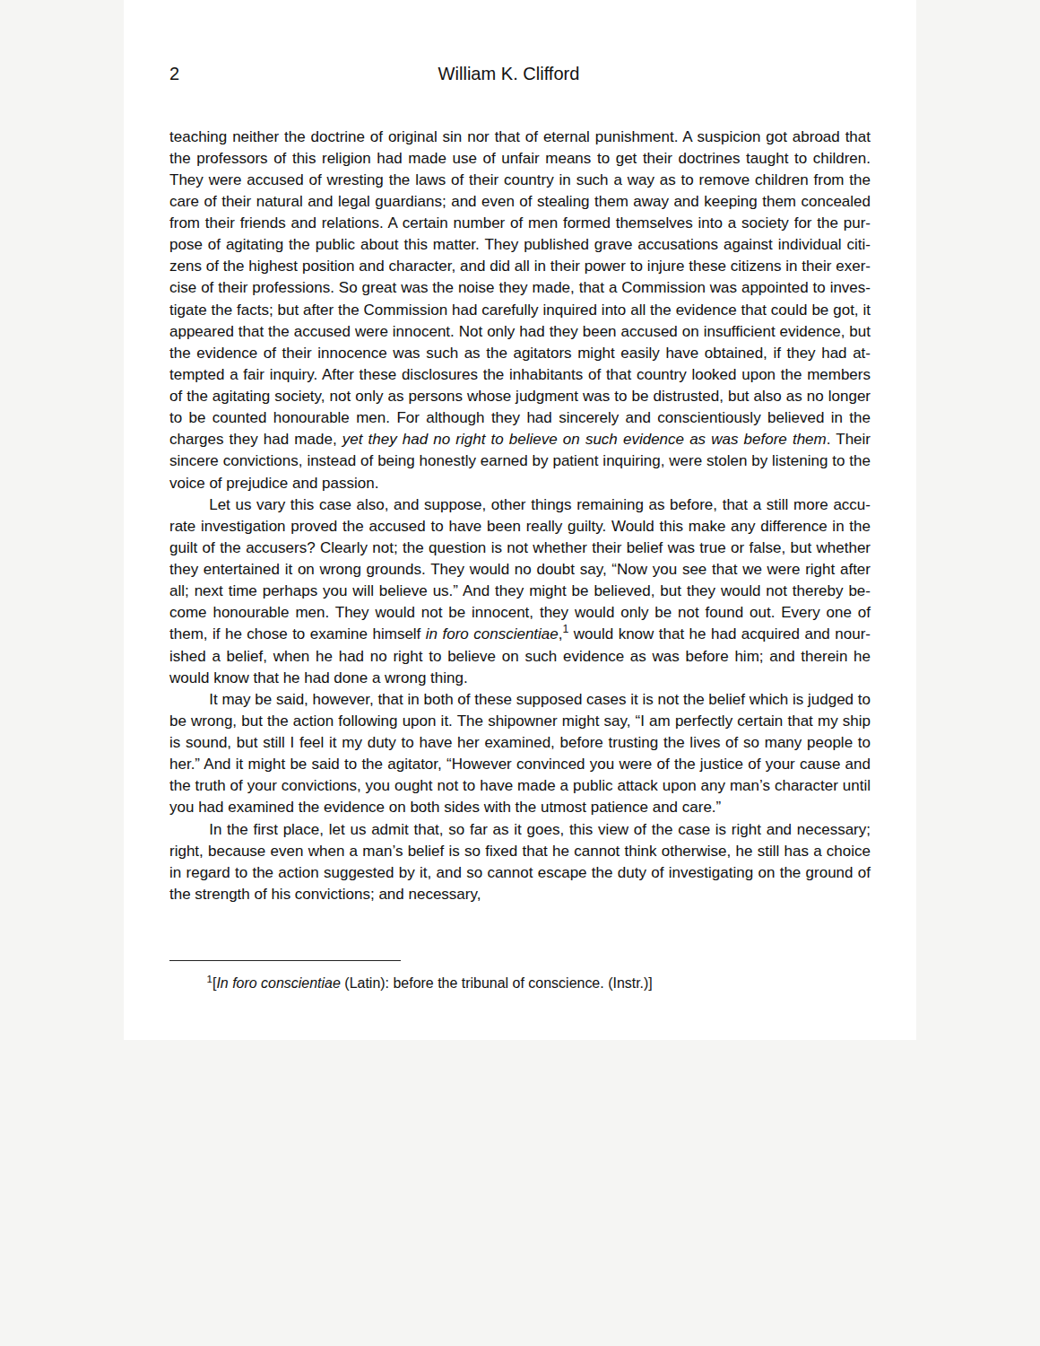2 William K. Clifford
teaching neither the doctrine of original sin nor that of eternal punishment. A suspicion got abroad that the professors of this religion had made use of unfair means to get their doctrines taught to children. They were accused of wresting the laws of their country in such a way as to remove children from the care of their natural and legal guardians; and even of stealing them away and keeping them concealed from their friends and relations. A certain number of men formed themselves into a society for the purpose of agitating the public about this matter. They published grave accusations against individual citizens of the highest position and character, and did all in their power to injure these citizens in their exercise of their professions. So great was the noise they made, that a Commission was appointed to investigate the facts; but after the Commission had carefully inquired into all the evidence that could be got, it appeared that the accused were innocent. Not only had they been accused on insufficient evidence, but the evidence of their innocence was such as the agitators might easily have obtained, if they had attempted a fair inquiry. After these disclosures the inhabitants of that country looked upon the members of the agitating society, not only as persons whose judgment was to be distrusted, but also as no longer to be counted honourable men. For although they had sincerely and conscientiously believed in the charges they had made, yet they had no right to believe on such evidence as was before them. Their sincere convictions, instead of being honestly earned by patient inquiring, were stolen by listening to the voice of prejudice and passion.
Let us vary this case also, and suppose, other things remaining as before, that a still more accurate investigation proved the accused to have been really guilty. Would this make any difference in the guilt of the accusers? Clearly not; the question is not whether their belief was true or false, but whether they entertained it on wrong grounds. They would no doubt say, “Now you see that we were right after all; next time perhaps you will believe us.” And they might be believed, but they would not thereby become honourable men. They would not be innocent, they would only be not found out. Every one of them, if he chose to examine himself in foro conscientiae,1 would know that he had acquired and nourished a belief, when he had no right to believe on such evidence as was before him; and therein he would know that he had done a wrong thing.
It may be said, however, that in both of these supposed cases it is not the belief which is judged to be wrong, but the action following upon it. The shipowner might say, “I am perfectly certain that my ship is sound, but still I feel it my duty to have her examined, before trusting the lives of so many people to her.” And it might be said to the agitator, “However convinced you were of the justice of your cause and the truth of your convictions, you ought not to have made a public attack upon any man’s character until you had examined the evidence on both sides with the utmost patience and care.”
In the first place, let us admit that, so far as it goes, this view of the case is right and necessary; right, because even when a man’s belief is so fixed that he cannot think otherwise, he still has a choice in regard to the action suggested by it, and so cannot escape the duty of investigating on the ground of the strength of his convictions; and necessary,
1[In foro conscientiae (Latin): before the tribunal of conscience. (Instr.)]